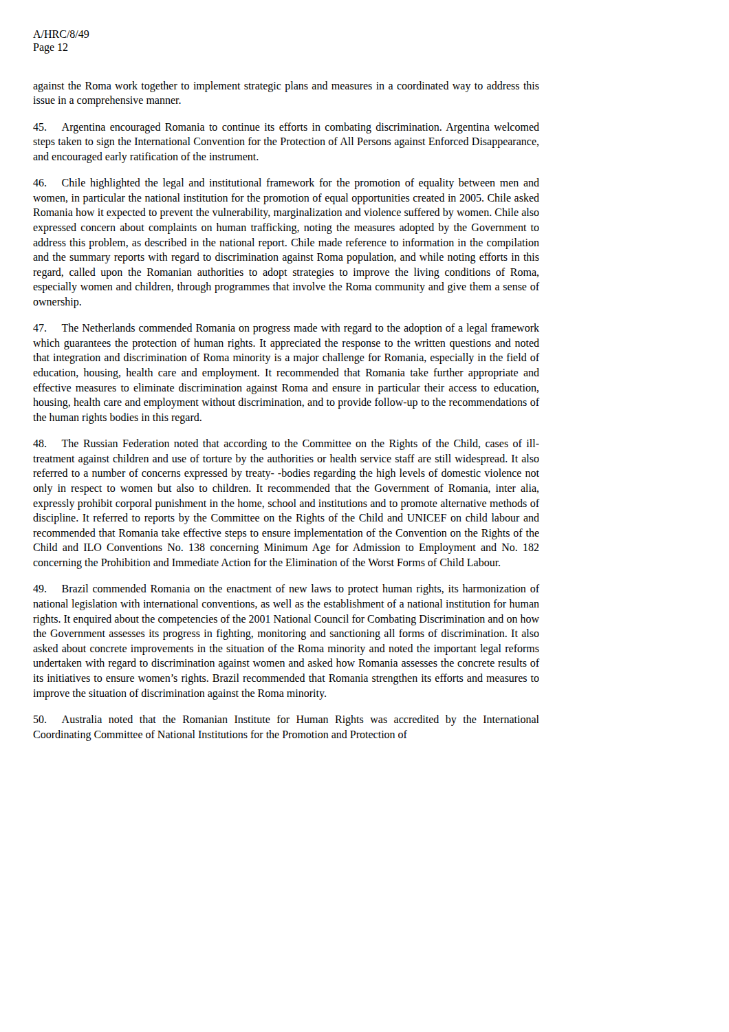A/HRC/8/49
Page 12
against the Roma work together to implement strategic plans and measures in a coordinated way to address this issue in a comprehensive manner.
45. Argentina encouraged Romania to continue its efforts in combating discrimination. Argentina welcomed steps taken to sign the International Convention for the Protection of All Persons against Enforced Disappearance, and encouraged early ratification of the instrument.
46. Chile highlighted the legal and institutional framework for the promotion of equality between men and women, in particular the national institution for the promotion of equal opportunities created in 2005. Chile asked Romania how it expected to prevent the vulnerability, marginalization and violence suffered by women. Chile also expressed concern about complaints on human trafficking, noting the measures adopted by the Government to address this problem, as described in the national report. Chile made reference to information in the compilation and the summary reports with regard to discrimination against Roma population, and while noting efforts in this regard, called upon the Romanian authorities to adopt strategies to improve the living conditions of Roma, especially women and children, through programmes that involve the Roma community and give them a sense of ownership.
47. The Netherlands commended Romania on progress made with regard to the adoption of a legal framework which guarantees the protection of human rights. It appreciated the response to the written questions and noted that integration and discrimination of Roma minority is a major challenge for Romania, especially in the field of education, housing, health care and employment. It recommended that Romania take further appropriate and effective measures to eliminate discrimination against Roma and ensure in particular their access to education, housing, health care and employment without discrimination, and to provide follow-up to the recommendations of the human rights bodies in this regard.
48. The Russian Federation noted that according to the Committee on the Rights of the Child, cases of ill-treatment against children and use of torture by the authorities or health service staff are still widespread. It also referred to a number of concerns expressed by treaty- -bodies regarding the high levels of domestic violence not only in respect to women but also to children. It recommended that the Government of Romania, inter alia, expressly prohibit corporal punishment in the home, school and institutions and to promote alternative methods of discipline. It referred to reports by the Committee on the Rights of the Child and UNICEF on child labour and recommended that Romania take effective steps to ensure implementation of the Convention on the Rights of the Child and ILO Conventions No. 138 concerning Minimum Age for Admission to Employment and No. 182 concerning the Prohibition and Immediate Action for the Elimination of the Worst Forms of Child Labour.
49. Brazil commended Romania on the enactment of new laws to protect human rights, its harmonization of national legislation with international conventions, as well as the establishment of a national institution for human rights. It enquired about the competencies of the 2001 National Council for Combating Discrimination and on how the Government assesses its progress in fighting, monitoring and sanctioning all forms of discrimination. It also asked about concrete improvements in the situation of the Roma minority and noted the important legal reforms undertaken with regard to discrimination against women and asked how Romania assesses the concrete results of its initiatives to ensure women’s rights. Brazil recommended that Romania strengthen its efforts and measures to improve the situation of discrimination against the Roma minority.
50. Australia noted that the Romanian Institute for Human Rights was accredited by the International Coordinating Committee of National Institutions for the Promotion and Protection of